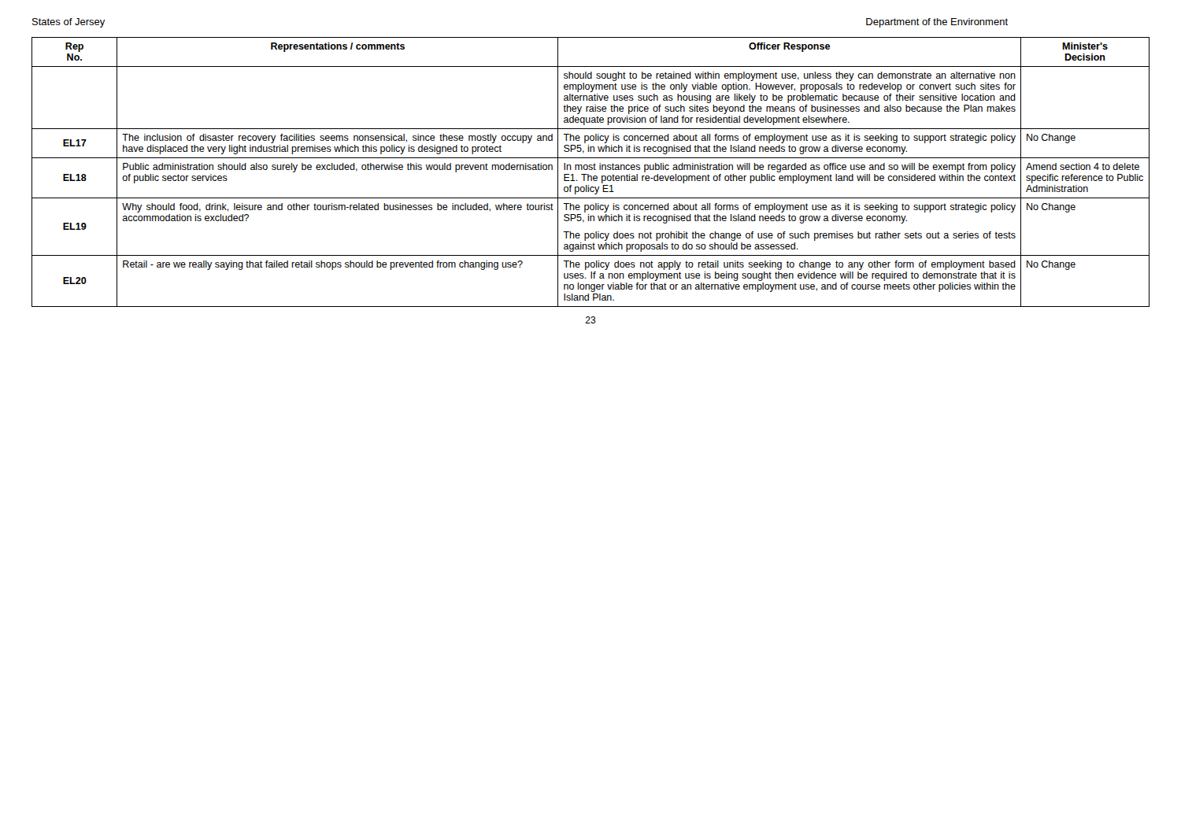States of Jersey
Department of the Environment
| Rep No. | Representations / comments | Officer Response | Minister's Decision |
| --- | --- | --- | --- |
| | | should sought to be retained within employment use, unless they can demonstrate an alternative non employment use is the only viable option. However, proposals to redevelop or convert such sites for alternative uses such as housing are likely to be problematic because of their sensitive location and they raise the price of such sites beyond the means of businesses and also because the Plan makes adequate provision of land for residential development elsewhere. | |
| EL17 | The inclusion of disaster recovery facilities seems nonsensical, since these mostly occupy and have displaced the very light industrial premises which this policy is designed to protect | The policy is concerned about all forms of employment use as it is seeking to support strategic policy SP5, in which it is recognised that the Island needs to grow a diverse economy. | No Change |
| EL18 | Public administration should also surely be excluded, otherwise this would prevent modernisation of public sector services | In most instances public administration will be regarded as office use and so will be exempt from policy E1. The potential re-development of other public employment land will be considered within the context of policy E1 | Amend section 4 to delete specific reference to Public Administration |
| EL19 | Why should food, drink, leisure and other tourism-related businesses be included, where tourist accommodation is excluded? | The policy is concerned about all forms of employment use as it is seeking to support strategic policy SP5, in which it is recognised that the Island needs to grow a diverse economy. The policy does not prohibit the change of use of such premises but rather sets out a series of tests against which proposals to do so should be assessed. | No Change |
| EL20 | Retail - are we really saying that failed retail shops should be prevented from changing use? | The policy does not apply to retail units seeking to change to any other form of employment based uses. If a non employment use is being sought then evidence will be required to demonstrate that it is no longer viable for that or an alternative employment use, and of course meets other policies within the Island Plan. | No Change |
23